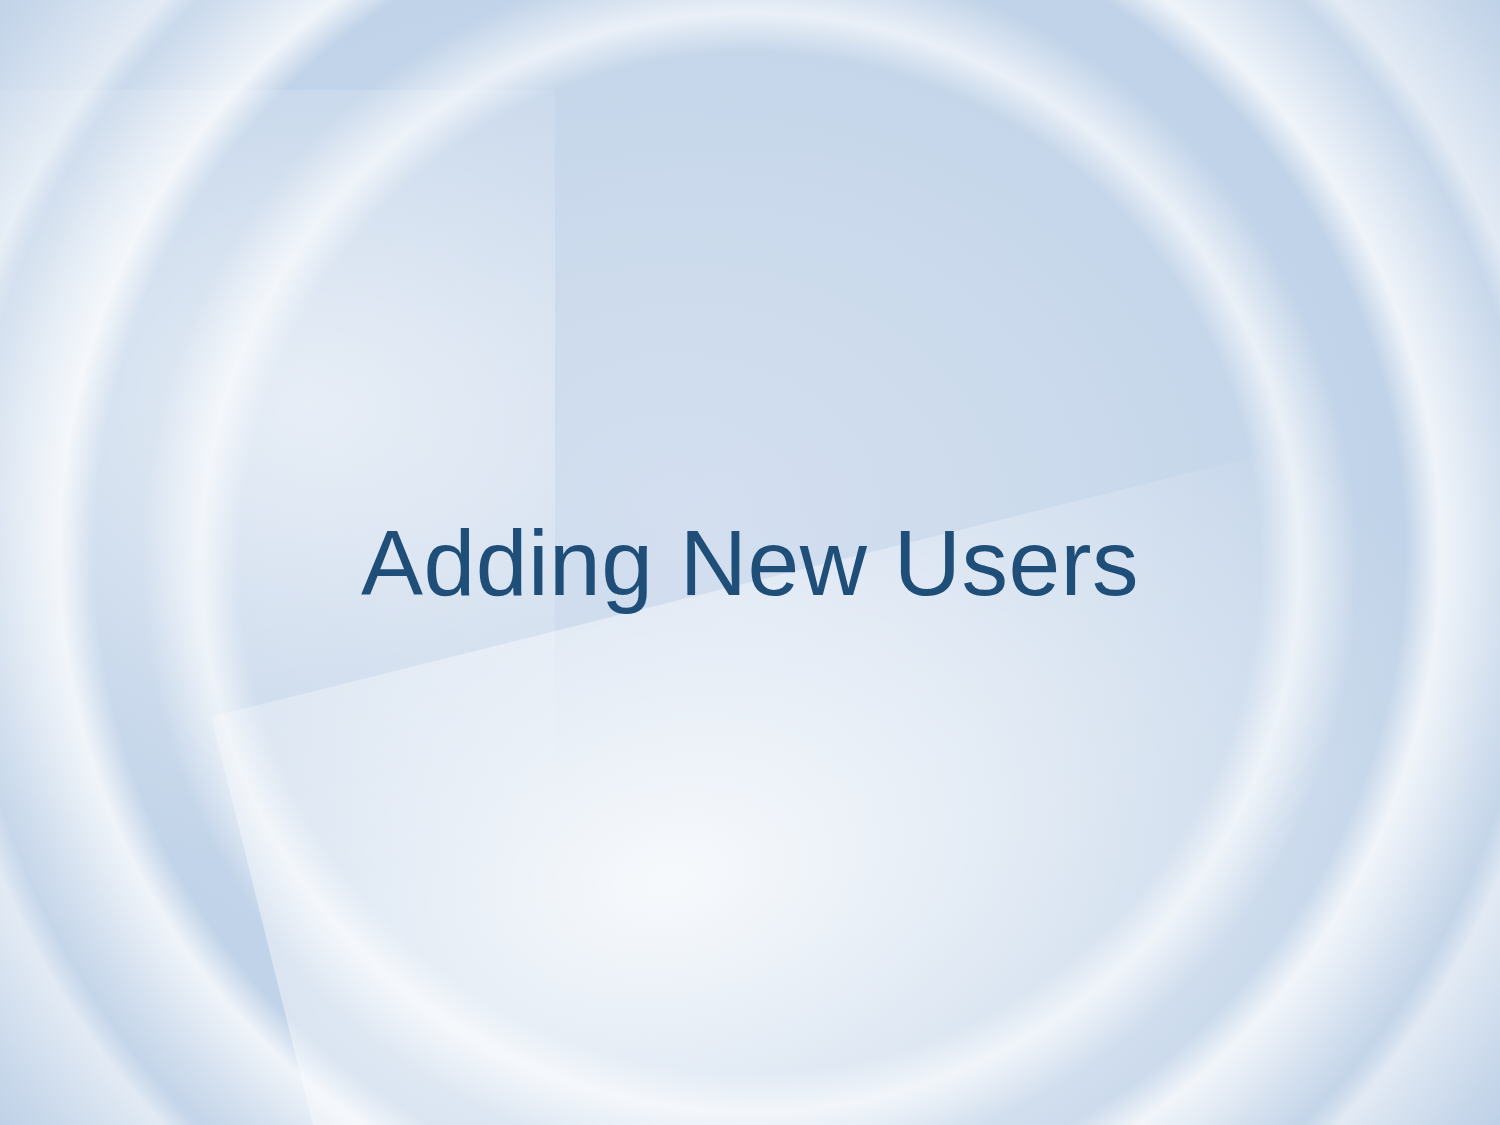Adding New Users